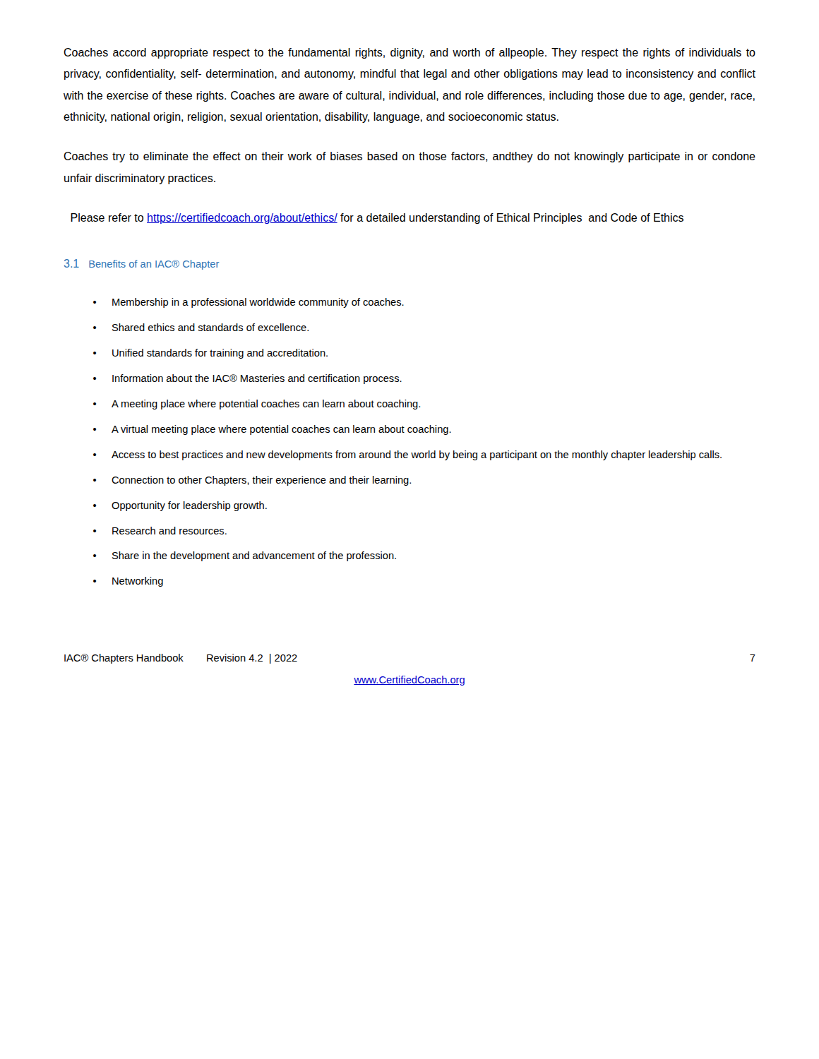Coaches accord appropriate respect to the fundamental rights, dignity, and worth of allpeople. They respect the rights of individuals to privacy, confidentiality, self- determination, and autonomy, mindful that legal and other obligations may lead to inconsistency and conflict with the exercise of these rights. Coaches are aware of cultural, individual, and role differences, including those due to age, gender, race, ethnicity, national origin, religion, sexual orientation, disability, language, and socioeconomic status.
Coaches try to eliminate the effect on their work of biases based on those factors, andthey do not knowingly participate in or condone unfair discriminatory practices.
Please refer to https://certifiedcoach.org/about/ethics/ for a detailed understanding of Ethical Principles and Code of Ethics
3.1 Benefits of an IAC® Chapter
Membership in a professional worldwide community of coaches.
Shared ethics and standards of excellence.
Unified standards for training and accreditation.
Information about the IAC® Masteries and certification process.
A meeting place where potential coaches can learn about coaching.
A virtual meeting place where potential coaches can learn about coaching.
Access to best practices and new developments from around the world by being a participant on the monthly chapter leadership calls.
Connection to other Chapters, their experience and their learning.
Opportunity for leadership growth.
Research and resources.
Share in the development and advancement of the profession.
Networking
IAC® Chapters Handbook Revision 4.2 | 2022 7
www.CertifiedCoach.org